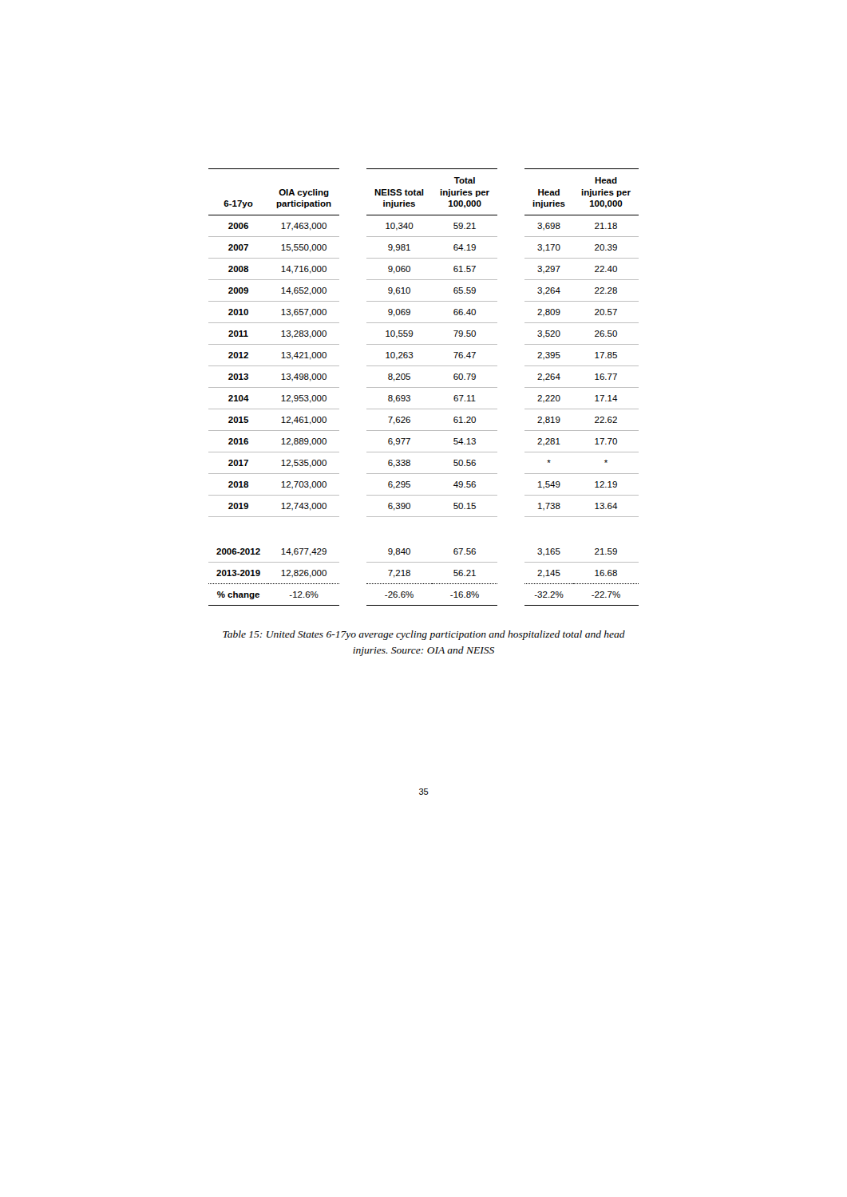| 6-17yo | OIA cycling participation | | NEISS total injuries | Total injuries per 100,000 | | Head injuries | Head injuries per 100,000 |
| --- | --- | --- | --- | --- | --- | --- | --- |
| 2006 | 17,463,000 | | 10,340 | 59.21 | | 3,698 | 21.18 |
| 2007 | 15,550,000 | | 9,981 | 64.19 | | 3,170 | 20.39 |
| 2008 | 14,716,000 | | 9,060 | 61.57 | | 3,297 | 22.40 |
| 2009 | 14,652,000 | | 9,610 | 65.59 | | 3,264 | 22.28 |
| 2010 | 13,657,000 | | 9,069 | 66.40 | | 2,809 | 20.57 |
| 2011 | 13,283,000 | | 10,559 | 79.50 | | 3,520 | 26.50 |
| 2012 | 13,421,000 | | 10,263 | 76.47 | | 2,395 | 17.85 |
| 2013 | 13,498,000 | | 8,205 | 60.79 | | 2,264 | 16.77 |
| 2104 | 12,953,000 | | 8,693 | 67.11 | | 2,220 | 17.14 |
| 2015 | 12,461,000 | | 7,626 | 61.20 | | 2,819 | 22.62 |
| 2016 | 12,889,000 | | 6,977 | 54.13 | | 2,281 | 17.70 |
| 2017 | 12,535,000 | | 6,338 | 50.56 | | * | * |
| 2018 | 12,703,000 | | 6,295 | 49.56 | | 1,549 | 12.19 |
| 2019 | 12,743,000 | | 6,390 | 50.15 | | 1,738 | 13.64 |
| 2006-2012 | 14,677,429 | | 9,840 | 67.56 | | 3,165 | 21.59 |
| 2013-2019 | 12,826,000 | | 7,218 | 56.21 | | 2,145 | 16.68 |
| % change | -12.6% | | -26.6% | -16.8% | | -32.2% | -22.7% |
Table 15: United States 6-17yo average cycling participation and hospitalized total and head injuries. Source: OIA and NEISS
35